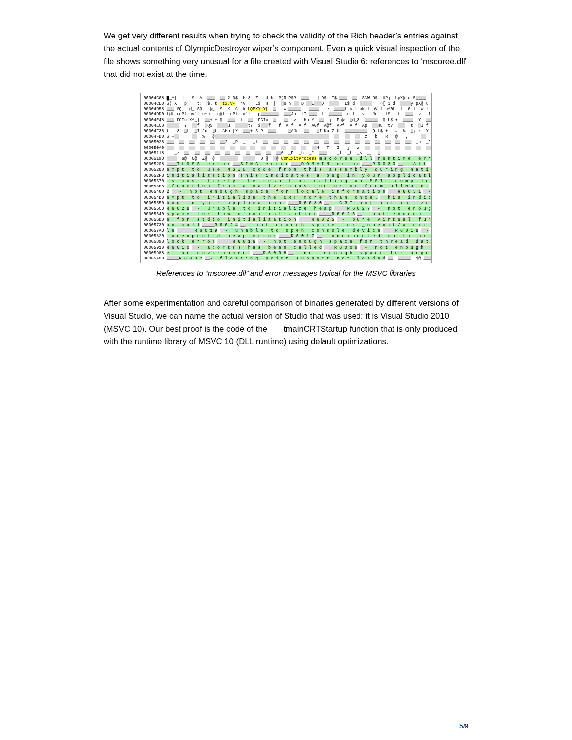We get very different results when trying to check the validity of the Rich header’s entries against the actual contents of OlympicDestroyer wiper’s component. Even a quick visual inspection of the file shows something very unusual for a file created with Visual Studio 6: references to ‘mscoree.dll’ that did not exist at the time.
00004C68 █_^[ ] L$ A ___ __t2 D$ H 3 Z U h P(R P$R ___ ] D$ T$ ___ __ S\W D$ UPj hpX@ d 5____ @ 3 P D$ d ___ D 00004CE0 $( X p t: |$. t :t$.v- 4v L$ H | _u h __ D __I___D ____ L$ d _____ _^[ 3 d ____y pX@_u Q R 9Q u _ 00004D58 ___ SQ @_ SQ @_ L$ K C k UQPXY]Y[ _ W _____ ____ te ____f o f oN f oV f o^0f f 0 f W f _0f o 00004DD0 f@f onPf ov`f o~pf g@f oPf w`f p_______ ___Ju tI ___ t _____f o f v Ju t$ t ___ v Iu __ t 00004E48 ___ FGIu X^_] __+ + Q ___ t __ FGIu _t __ v Hu Y __ j Pa@ _@_3 _____ Q L$ + ____ Y __Q L$ + 00004EC0 _____ Y __f _QS ____u _____t7 $___f f A f A f A0f A@f APf A`f Ap __Hu t7 ___ t _I_f _ I Hu 00004F38 t 3 _t _I Ju _t AHu [X ___+ 3 R ___ t _AJu __t _I Ku Z U _________ Q L$ + # % _; r Y _ 00004FB0 $ -__ _ __ % `@_____________________________________________ __ __ __ z _b _R _@ _, _ __ __ 00005028 ___ __ __ __ __ __2 _R _` _t __ __ __ __ __ __ __ __ __ __ __ __ __ __ __| _p _^ _L _: __ _, __ __ 000050A0 ___ __ __ __ __ __ __ __ __ __ __ __ __ __ __4 _F _Z _j _z __ __ __ __ __ __ __* _8 _P __` __ 00005118 l _z __ __ __ __ __ __ __ __ __ __6 _P _h _* ___ | _f _L _< _, _ 00005190 ____ 6@ C@ Z@ @ _______ _____ 0 @ _@ CorExitProcess m s c o r e e . d l l _r u n t i m e e r r o r ____ 00005208 ____T L O S S e r r o r ___S I N G e r r o r ____D O M A I N e r r o r ____R 6 0 3 3 __- A t t 00005280 e m p t t o u s e M S I L c o d e f r o m t h i s a s s e m b l y d u r i n g n a t i v e c o d e 000052F8 i n i t i a l i z a t i o n _T h i s i n d i c a t e s a b u g i n y o u r a p p l i c a t i o n . I t 00005370 i s m o s t l i k e l y t h e r e s u l t o f c a l l i n g a n M S I L - c o m p i l e d ( / c l r ) 000053E8 f u n c t i o n f r o m a n a t i v e c o n s t r u c t o r o r f r o m D l l M a i n . ___R 6 0 3 00005460 2 ___- n o t e n o u g h s p a c e f o r l o c a l e i n f o r m a t i o n ____R 6 0 3 1 __- A t t 000054D8 e m p t t o i n i t i a l i z e t h e C R T m o r e t h a n o n c e . _T h i s i n d i c a t e s a 00005550 b u g i n y o u r a p p l i c a t i o n . ____R 6 0 3 0 __- C R T n o t i n i t i a l i z e d ___ 000055C8 R 6 0 2 8 __- u n a b l e t o i n i t i a l i z e h e a p _____R 6 0 2 7 __- n o t e n o u g h 00005640 s p a c e f o r l o w i o i n i t i a l i z a t i o n _____R 6 0 2 6 __- n o t e n o u g h s p a c 000056B8 e f o r s t d i o i n i t i a l i z a t i o n _____R 6 0 2 5 __- p u r e v i r t u a l f u n c t i 00005730 o n c a l l _____R 6 0 2 4 __- n o t e n o u g h s p a c e f o r _ o n e x i t / a t e x i t t a b 000057A8 l e _______R 6 0 1 9 __- u n a b l e t o o p e n c o n s o l e d e v i c e _____R 6 0 1 8 __- 00005820 u n e x p e c t e d h e a p e r r o r _____R 6 0 1 7 __- u n e x p e c t e d m u l t i t h r e a d 00005898 l o c k e r r o r ______R 6 0 1 6 __- n o t e n o u g h s p a c e f o r t h r e a d d a t a __ 00005910 R 6 0 1 0 __- a b o r t ( ) h a s b e e n c a l l e d ____R 6 0 0 9 __- n o t e n o u g h s p a c 00005988 e f o r e n v i r o n m e n t ____R 6 0 0 8 __- n o t e n o u g h s p a c e f o r a r g u m e n t s __ 00005A00 _____R 6 0 0 2 __- f l o a t i n g p o i n t s u p p o r t n o t l o a d e d __ _____ j@ ___ i@_
References to “mscoree.dll” and error messages typical for the MSVC libraries
After some experimentation and careful comparison of binaries generated by different versions of Visual Studio, we can name the actual version of Studio that was used: it is Visual Studio 2010 (MSVC 10). Our best proof is the code of the ___tmainCRTStartup function that is only produced with the runtime library of MSVC 10 (DLL runtime) using default optimizations.
5/9